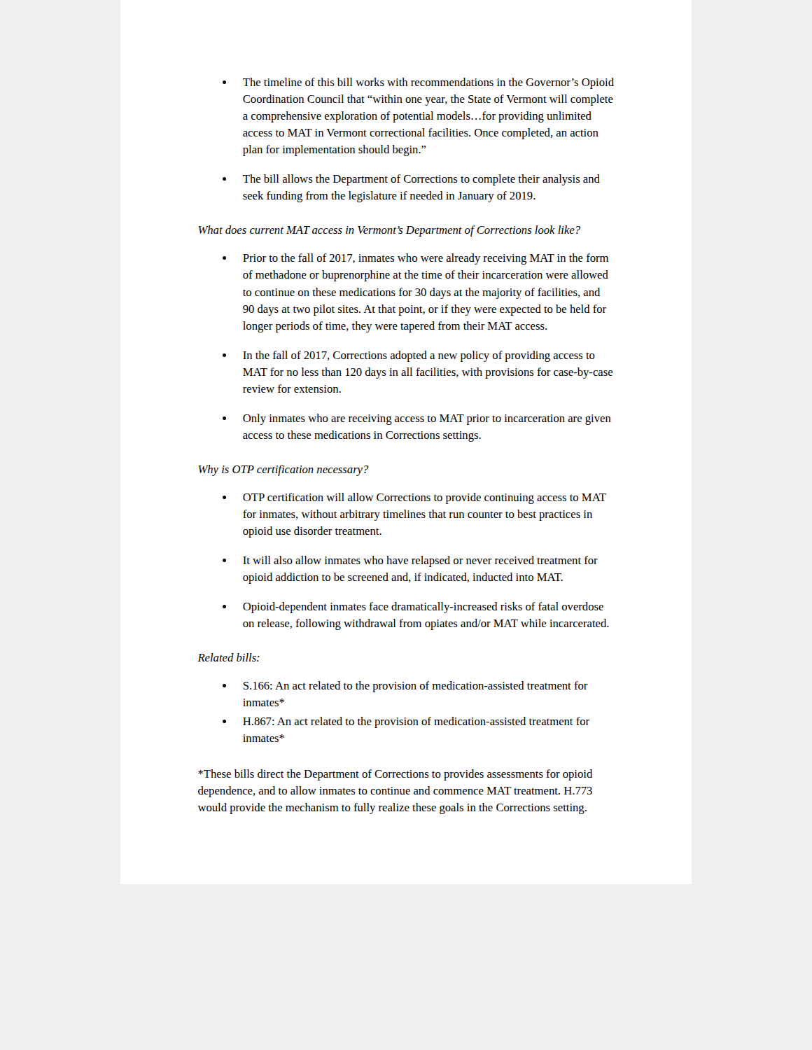The timeline of this bill works with recommendations in the Governor’s Opioid Coordination Council that “within one year, the State of Vermont will complete a comprehensive exploration of potential models…for providing unlimited access to MAT in Vermont correctional facilities. Once completed, an action plan for implementation should begin.”
The bill allows the Department of Corrections to complete their analysis and seek funding from the legislature if needed in January of 2019.
What does current MAT access in Vermont’s Department of Corrections look like?
Prior to the fall of 2017, inmates who were already receiving MAT in the form of methadone or buprenorphine at the time of their incarceration were allowed to continue on these medications for 30 days at the majority of facilities, and 90 days at two pilot sites. At that point, or if they were expected to be held for longer periods of time, they were tapered from their MAT access.
In the fall of 2017, Corrections adopted a new policy of providing access to MAT for no less than 120 days in all facilities, with provisions for case-by-case review for extension.
Only inmates who are receiving access to MAT prior to incarceration are given access to these medications in Corrections settings.
Why is OTP certification necessary?
OTP certification will allow Corrections to provide continuing access to MAT for inmates, without arbitrary timelines that run counter to best practices in opioid use disorder treatment.
It will also allow inmates who have relapsed or never received treatment for opioid addiction to be screened and, if indicated, inducted into MAT.
Opioid-dependent inmates face dramatically-increased risks of fatal overdose on release, following withdrawal from opiates and/or MAT while incarcerated.
Related bills:
S.166: An act related to the provision of medication-assisted treatment for inmates*
H.867: An act related to the provision of medication-assisted treatment for inmates*
*These bills direct the Department of Corrections to provides assessments for opioid dependence, and to allow inmates to continue and commence MAT treatment. H.773 would provide the mechanism to fully realize these goals in the Corrections setting.